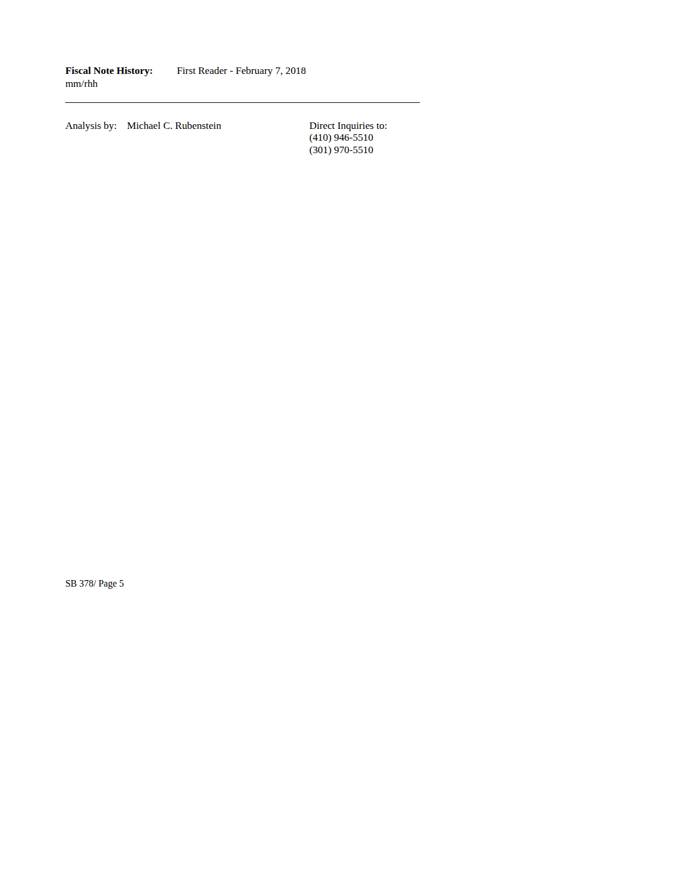Fiscal Note History: First Reader - February 7, 2018
mm/rhh
Analysis by: Michael C. Rubenstein
Direct Inquiries to:
(410) 946-5510
(301) 970-5510
SB 378/ Page 5